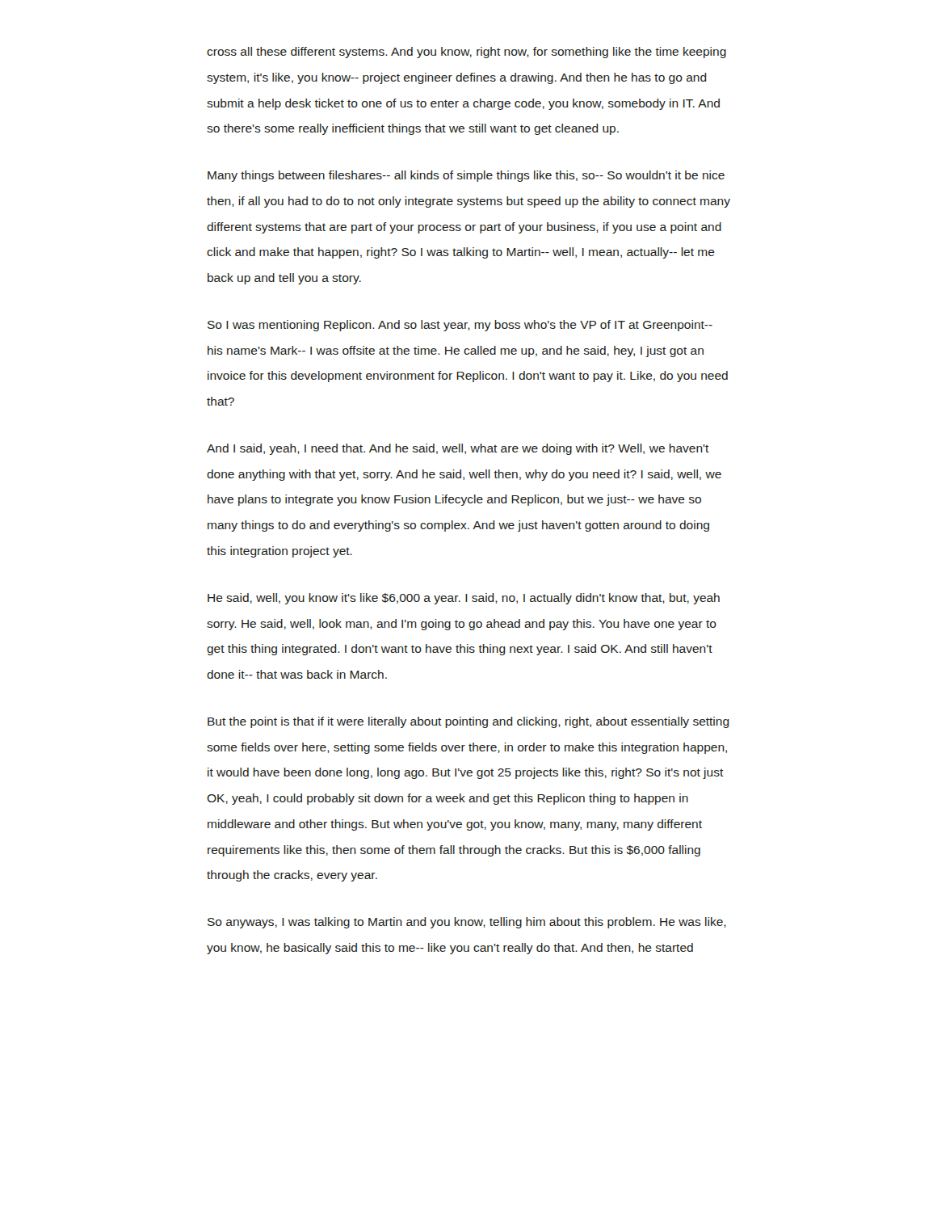cross all these different systems. And you know, right now, for something like the time keeping system, it's like, you know-- project engineer defines a drawing. And then he has to go and submit a help desk ticket to one of us to enter a charge code, you know, somebody in IT. And so there's some really inefficient things that we still want to get cleaned up.
Many things between fileshares-- all kinds of simple things like this, so-- So wouldn't it be nice then, if all you had to do to not only integrate systems but speed up the ability to connect many different systems that are part of your process or part of your business, if you use a point and click and make that happen, right? So I was talking to Martin-- well, I mean, actually-- let me back up and tell you a story.
So I was mentioning Replicon. And so last year, my boss who's the VP of IT at Greenpoint-- his name's Mark-- I was offsite at the time. He called me up, and he said, hey, I just got an invoice for this development environment for Replicon. I don't want to pay it. Like, do you need that?
And I said, yeah, I need that. And he said, well, what are we doing with it? Well, we haven't done anything with that yet, sorry. And he said, well then, why do you need it? I said, well, we have plans to integrate you know Fusion Lifecycle and Replicon, but we just-- we have so many things to do and everything's so complex. And we just haven't gotten around to doing this integration project yet.
He said, well, you know it's like $6,000 a year. I said, no, I actually didn't know that, but, yeah sorry. He said, well, look man, and I'm going to go ahead and pay this. You have one year to get this thing integrated. I don't want to have this thing next year. I said OK. And still haven't done it-- that was back in March.
But the point is that if it were literally about pointing and clicking, right, about essentially setting some fields over here, setting some fields over there, in order to make this integration happen, it would have been done long, long ago. But I've got 25 projects like this, right? So it's not just OK, yeah, I could probably sit down for a week and get this Replicon thing to happen in middleware and other things. But when you've got, you know, many, many, many different requirements like this, then some of them fall through the cracks. But this is $6,000 falling through the cracks, every year.
So anyways, I was talking to Martin and you know, telling him about this problem. He was like, you know, he basically said this to me-- like you can't really do that. And then, he started